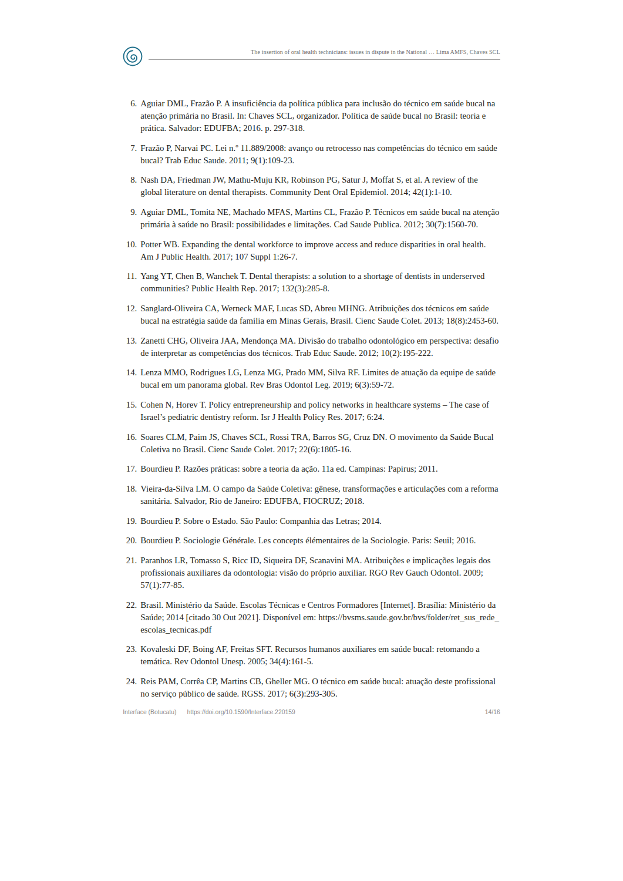The insertion of oral health technicians: issues in dispute in the National … Lima AMFS, Chaves SCL
Aguiar DML, Frazão P. A insuficiência da política pública para inclusão do técnico em saúde bucal na atenção primária no Brasil. In: Chaves SCL, organizador. Política de saúde bucal no Brasil: teoria e prática. Salvador: EDUFBA; 2016. p. 297-318.
Frazão P, Narvai PC. Lei n.º 11.889/2008: avanço ou retrocesso nas competências do técnico em saúde bucal? Trab Educ Saude. 2011; 9(1):109-23.
Nash DA, Friedman JW, Mathu-Muju KR, Robinson PG, Satur J, Moffat S, et al. A review of the global literature on dental therapists. Community Dent Oral Epidemiol. 2014; 42(1):1-10.
Aguiar DML, Tomita NE, Machado MFAS, Martins CL, Frazão P. Técnicos em saúde bucal na atenção primária à saúde no Brasil: possibilidades e limitações. Cad Saude Publica. 2012; 30(7):1560-70.
Potter WB. Expanding the dental workforce to improve access and reduce disparities in oral health. Am J Public Health. 2017; 107 Suppl 1:26-7.
Yang YT, Chen B, Wanchek T. Dental therapists: a solution to a shortage of dentists in underserved communities? Public Health Rep. 2017; 132(3):285-8.
Sanglard-Oliveira CA, Werneck MAF, Lucas SD, Abreu MHNG. Atribuições dos técnicos em saúde bucal na estratégia saúde da família em Minas Gerais, Brasil. Cienc Saude Colet. 2013; 18(8):2453-60.
Zanetti CHG, Oliveira JAA, Mendonça MA. Divisão do trabalho odontológico em perspectiva: desafio de interpretar as competências dos técnicos. Trab Educ Saude. 2012; 10(2):195-222.
Lenza MMO, Rodrigues LG, Lenza MG, Prado MM, Silva RF. Limites de atuação da equipe de saúde bucal em um panorama global. Rev Bras Odontol Leg. 2019; 6(3):59-72.
Cohen N, Horev T. Policy entrepreneurship and policy networks in healthcare systems – The case of Israel’s pediatric dentistry reform. Isr J Health Policy Res. 2017; 6:24.
Soares CLM, Paim JS, Chaves SCL, Rossi TRA, Barros SG, Cruz DN. O movimento da Saúde Bucal Coletiva no Brasil. Cienc Saude Colet. 2017; 22(6):1805-16.
Bourdieu P. Razões práticas: sobre a teoria da ação. 11a ed. Campinas: Papirus; 2011.
Vieira-da-Silva LM. O campo da Saúde Coletiva: gênese, transformações e articulações com a reforma sanitária. Salvador, Rio de Janeiro: EDUFBA, FIOCRUZ; 2018.
Bourdieu P. Sobre o Estado. São Paulo: Companhia das Letras; 2014.
Bourdieu P. Sociologie Générale. Les concepts élémentaires de la Sociologie. Paris: Seuil; 2016.
Paranhos LR, Tomasso S, Ricc ID, Siqueira DF, Scanavini MA. Atribuições e implicações legais dos profissionais auxiliares da odontologia: visão do próprio auxiliar. RGO Rev Gauch Odontol. 2009; 57(1):77-85.
Brasil. Ministério da Saúde. Escolas Técnicas e Centros Formadores [Internet]. Brasília: Ministério da Saúde; 2014 [citado 30 Out 2021]. Disponível em: https://bvsms.saude.gov.br/bvs/folder/ret_sus_rede_escolas_tecnicas.pdf
Kovaleski DF, Boing AF, Freitas SFT. Recursos humanos auxiliares em saúde bucal: retomando a temática. Rev Odontol Unesp. 2005; 34(4):161-5.
Reis PAM, Corrêa CP, Martins CB, Gheller MG. O técnico em saúde bucal: atuação deste profissional no serviço público de saúde. RGSS. 2017; 6(3):293-305.
Interface (Botucatu) https://doi.org/10.1590/Interface.220159
14/16